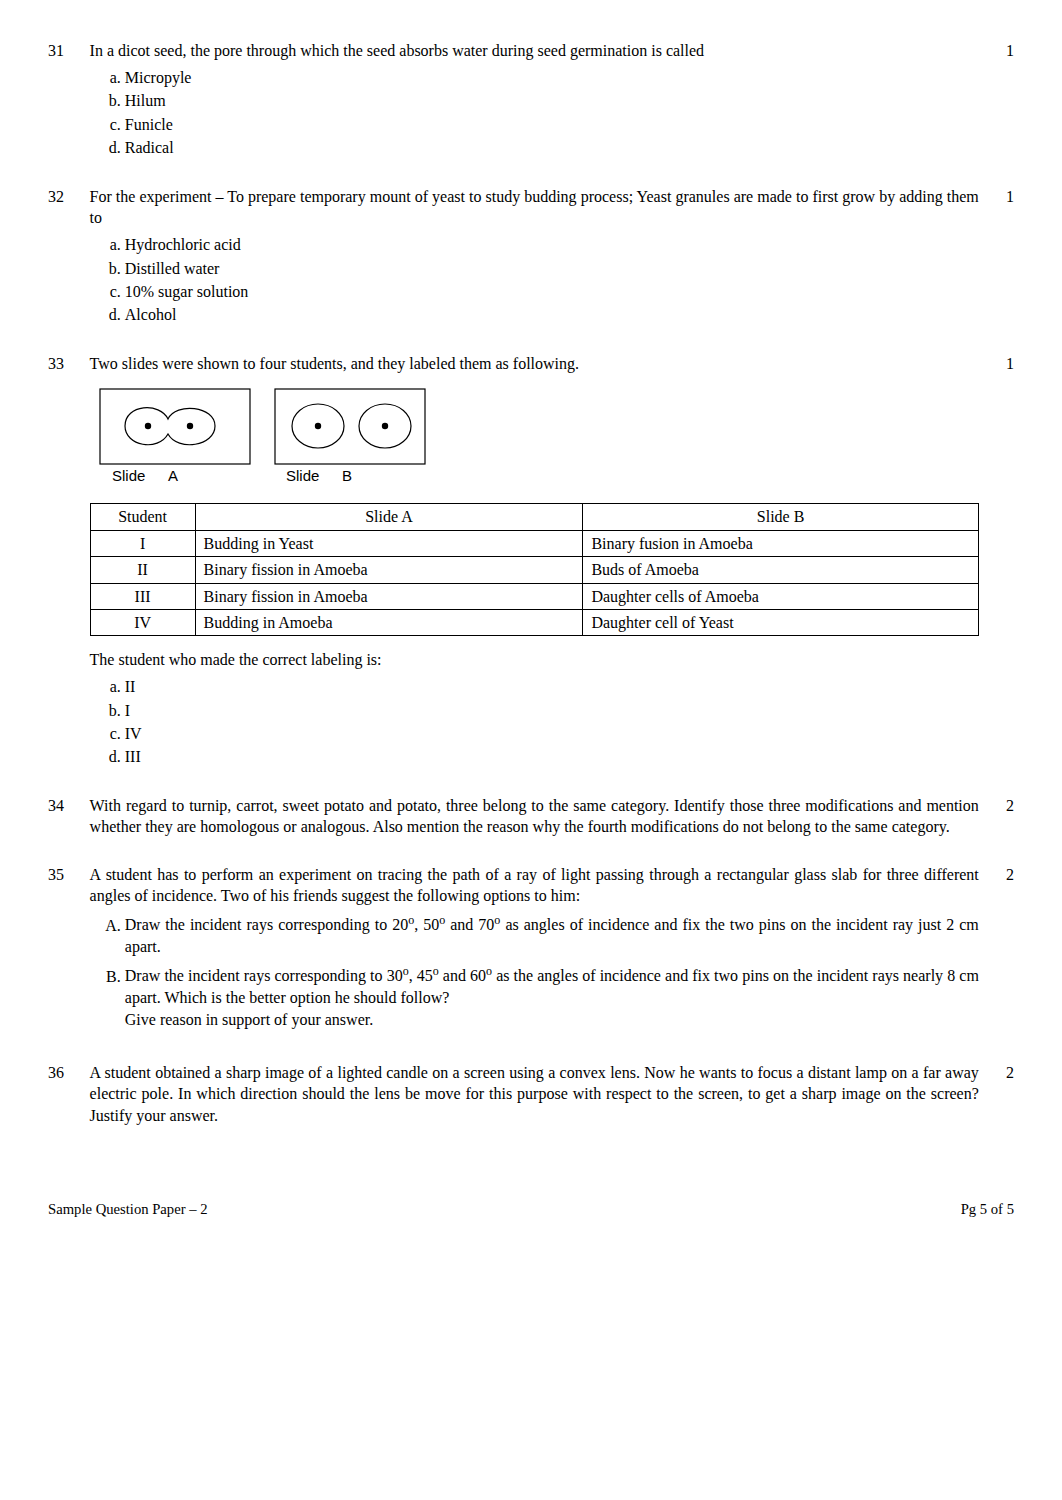31
In a dicot seed, the pore through which the seed absorbs water during seed germination is called
Micropyle
Hilum
Funicle
Radical
1
32
For the experiment – To prepare temporary mount of yeast to study budding process; Yeast granules are made to first grow by adding them to
Hydrochloric acid
Distilled water
10% sugar solution
Alcohol
1
33
Two slides were shown to four students, and they labeled them as following.
Slide A Slide B
| Student | Slide A | Slide B |
| --- | --- | --- |
| I | Budding in Yeast | Binary fusion in Amoeba |
| II | Binary fission in Amoeba | Buds of Amoeba |
| III | Binary fission in Amoeba | Daughter cells of Amoeba |
| IV | Budding in Amoeba | Daughter cell of Yeast |
The student who made the correct labeling is:
II
I
IV
III
1
34
With regard to turnip, carrot, sweet potato and potato, three belong to the same category. Identify those three modifications and mention whether they are homologous or analogous. Also mention the reason why the fourth modifications do not belong to the same category.
2
35
A student has to perform an experiment on tracing the path of a ray of light passing through a rectangular glass slab for three different angles of incidence. Two of his friends suggest the following options to him:
Draw the incident rays corresponding to 20o, 50o and 70o as angles of incidence and fix the two pins on the incident ray just 2 cm apart.
Draw the incident rays corresponding to 30o, 45o and 60o as the angles of incidence and fix two pins on the incident rays nearly 8 cm apart. Which is the better option he should follow?
Give reason in support of your answer.
2
36
A student obtained a sharp image of a lighted candle on a screen using a convex lens. Now he wants to focus a distant lamp on a far away electric pole. In which direction should the lens be move for this purpose with respect to the screen, to get a sharp image on the screen? Justify your answer.
2
Sample Question Paper – 2
Pg 5 of 5